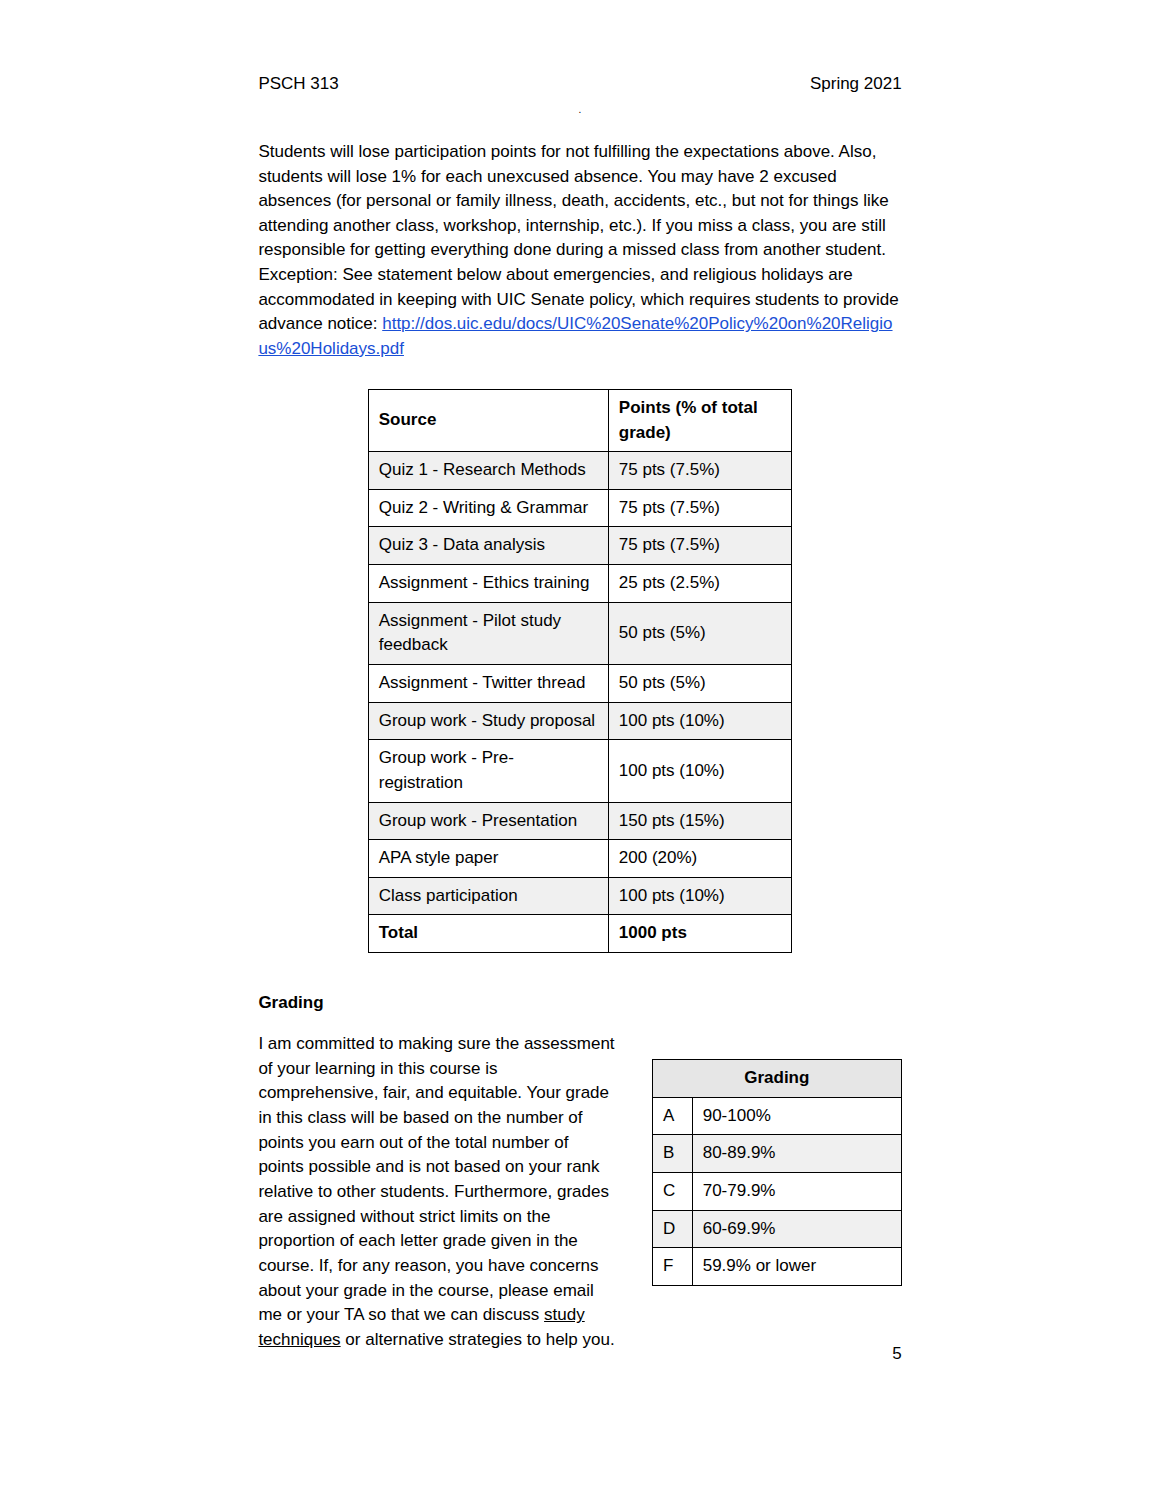PSCH 313
Spring 2021
.
Students will lose participation points for not fulfilling the expectations above. Also, students will lose 1% for each unexcused absence. You may have 2 excused absences (for personal or family illness, death, accidents, etc., but not for things like attending another class, workshop, internship, etc.). If you miss a class, you are still responsible for getting everything done during a missed class from another student. Exception: See statement below about emergencies, and religious holidays are accommodated in keeping with UIC Senate policy, which requires students to provide advance notice: http://dos.uic.edu/docs/UIC%20Senate%20Policy%20on%20Religious%20Holidays.pdf
| Source | Points (% of total grade) |
| --- | --- |
| Quiz 1 - Research Methods | 75 pts (7.5%) |
| Quiz 2 - Writing & Grammar | 75 pts (7.5%) |
| Quiz 3 - Data analysis | 75 pts (7.5%) |
| Assignment - Ethics training | 25 pts (2.5%) |
| Assignment - Pilot study feedback | 50 pts (5%) |
| Assignment - Twitter thread | 50 pts (5%) |
| Group work - Study proposal | 100 pts (10%) |
| Group work - Pre-registration | 100 pts (10%) |
| Group work - Presentation | 150 pts (15%) |
| APA style paper | 200 (20%) |
| Class participation | 100 pts (10%) |
| Total | 1000 pts |
Grading
I am committed to making sure the assessment of your learning in this course is comprehensive, fair, and equitable. Your grade in this class will be based on the number of points you earn out of the total number of points possible and is not based on your rank relative to other students. Furthermore, grades are assigned without strict limits on the proportion of each letter grade given in the course. If, for any reason, you have concerns about your grade in the course, please email me or your TA so that we can discuss study techniques or alternative strategies to help you.
| Grading |
| --- |
| A | 90-100% |
| B | 80-89.9% |
| C | 70-79.9% |
| D | 60-69.9% |
| F | 59.9% or lower |
5